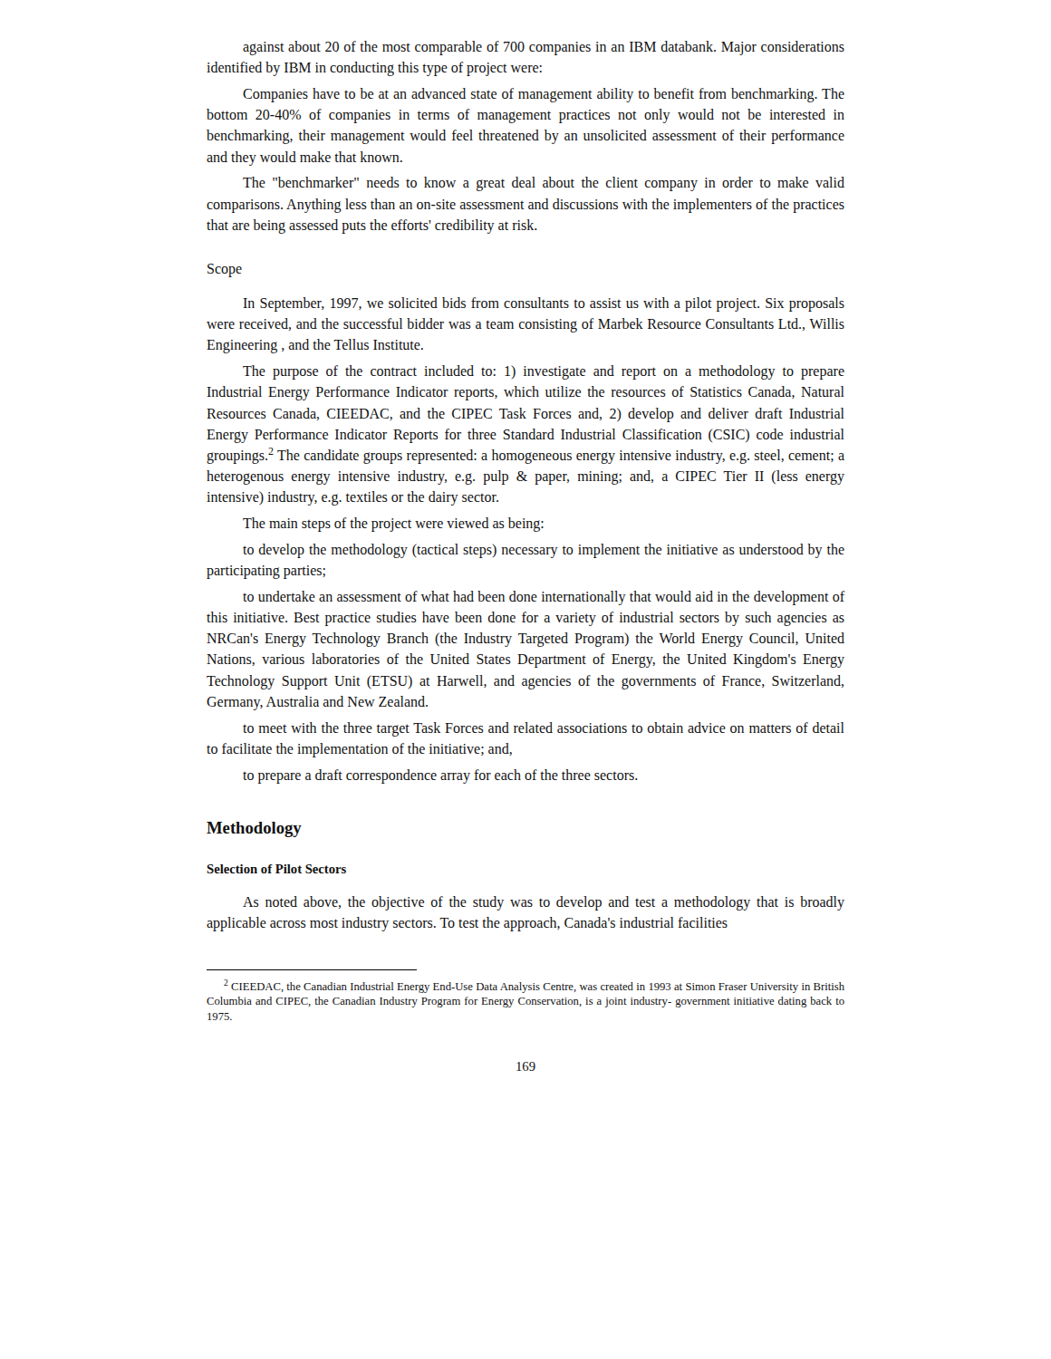against about 20 of the most comparable of 700 companies in an IBM databank. Major considerations identified by IBM in conducting this type of project were:
Companies have to be at an advanced state of management ability to benefit from benchmarking. The bottom 20-40% of companies in terms of management practices not only would not be interested in benchmarking, their management would feel threatened by an unsolicited assessment of their performance and they would make that known.
The "benchmarker" needs to know a great deal about the client company in order to make valid comparisons. Anything less than an on-site assessment and discussions with the implementers of the practices that are being assessed puts the efforts' credibility at risk.
Scope
In September, 1997, we solicited bids from consultants to assist us with a pilot project. Six proposals were received, and the successful bidder was a team consisting of Marbek Resource Consultants Ltd., Willis Engineering , and the Tellus Institute.
The purpose of the contract included to: 1) investigate and report on a methodology to prepare Industrial Energy Performance Indicator reports, which utilize the resources of Statistics Canada, Natural Resources Canada, CIEEDAC, and the CIPEC Task Forces and, 2) develop and deliver draft Industrial Energy Performance Indicator Reports for three Standard Industrial Classification (CSIC) code industrial groupings.2 The candidate groups represented: a homogeneous energy intensive industry, e.g. steel, cement; a heterogenous energy intensive industry, e.g. pulp & paper, mining; and, a CIPEC Tier II (less energy intensive) industry, e.g. textiles or the dairy sector.
The main steps of the project were viewed as being:
to develop the methodology (tactical steps) necessary to implement the initiative as understood by the participating parties;
to undertake an assessment of what had been done internationally that would aid in the development of this initiative. Best practice studies have been done for a variety of industrial sectors by such agencies as NRCan's Energy Technology Branch (the Industry Targeted Program) the World Energy Council, United Nations, various laboratories of the United States Department of Energy, the United Kingdom's Energy Technology Support Unit (ETSU) at Harwell, and agencies of the governments of France, Switzerland, Germany, Australia and New Zealand.
to meet with the three target Task Forces and related associations to obtain advice on matters of detail to facilitate the implementation of the initiative; and,
to prepare a draft correspondence array for each of the three sectors.
Methodology
Selection of Pilot Sectors
As noted above, the objective of the study was to develop and test a methodology that is broadly applicable across most industry sectors. To test the approach, Canada's industrial facilities
2 CIEEDAC, the Canadian Industrial Energy End-Use Data Analysis Centre, was created in 1993 at Simon Fraser University in British Columbia and CIPEC, the Canadian Industry Program for Energy Conservation, is a joint industry- government initiative dating back to 1975.
169